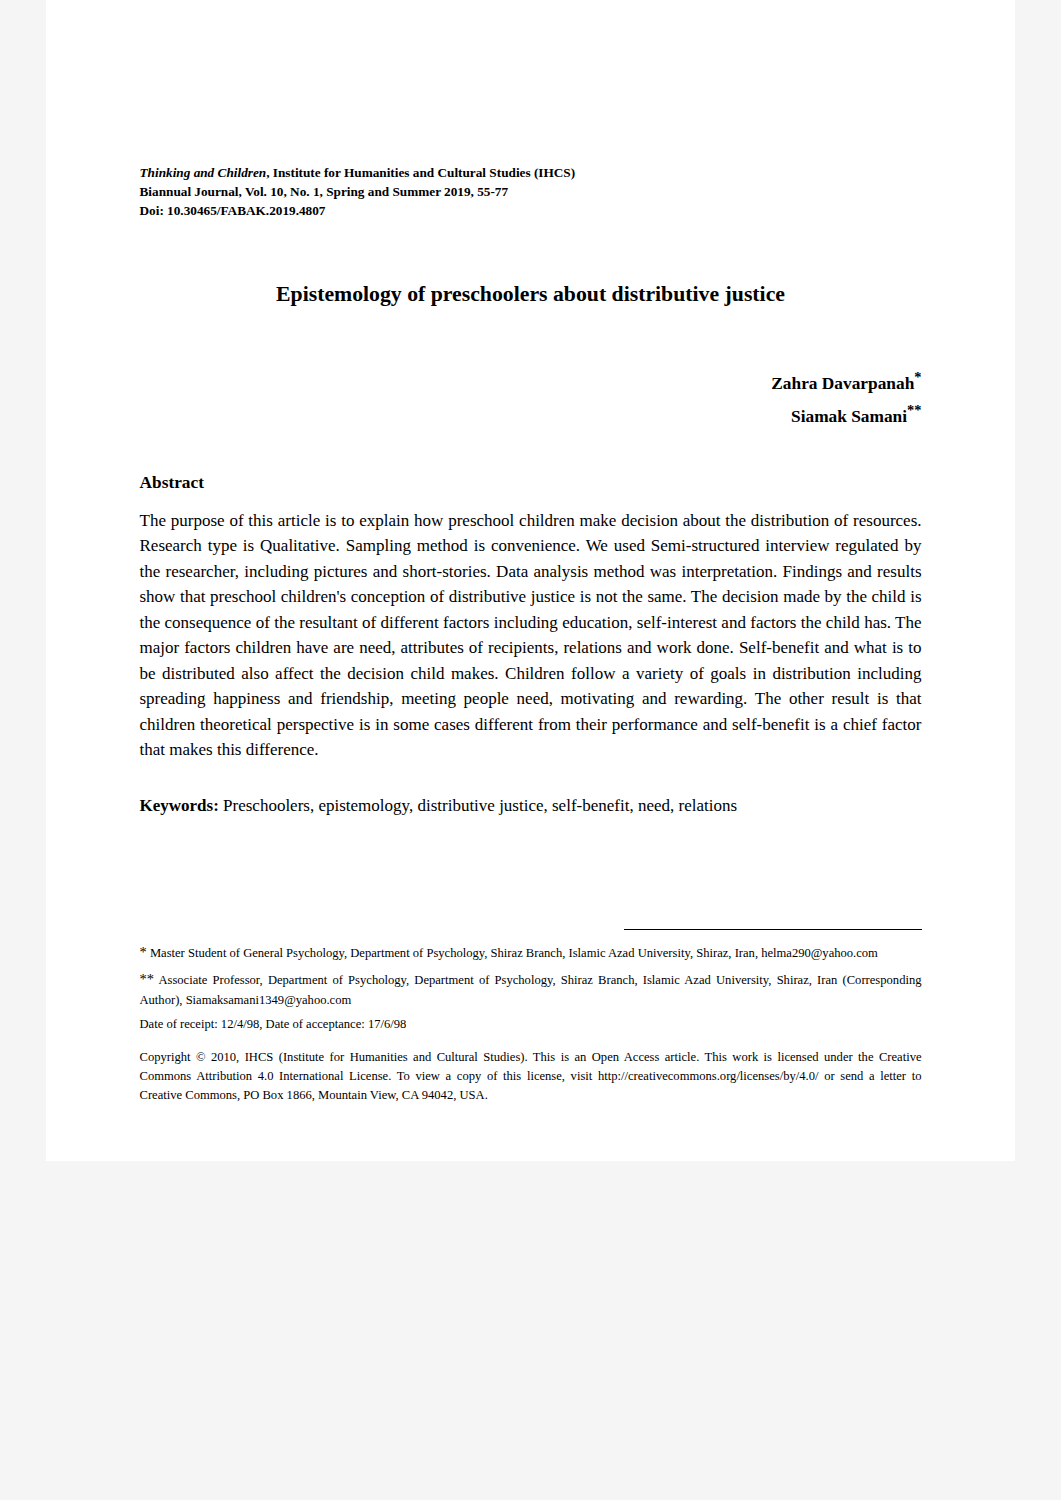Thinking and Children, Institute for Humanities and Cultural Studies (IHCS)
Biannual Journal, Vol. 10, No. 1, Spring and Summer 2019, 55-77
Doi: 10.30465/FABAK.2019.4807
Epistemology of preschoolers about distributive justice
Zahra Davarpanah*
Siamak Samani**
Abstract
The purpose of this article is to explain how preschool children make decision about the distribution of resources. Research type is Qualitative. Sampling method is convenience. We used Semi-structured interview regulated by the researcher, including pictures and short-stories. Data analysis method was interpretation. Findings and results show that preschool children's conception of distributive justice is not the same. The decision made by the child is the consequence of the resultant of different factors including education, self-interest and factors the child has. The major factors children have are need, attributes of recipients, relations and work done. Self-benefit and what is to be distributed also affect the decision child makes. Children follow a variety of goals in distribution including spreading happiness and friendship, meeting people need, motivating and rewarding. The other result is that children theoretical perspective is in some cases different from their performance and self-benefit is a chief factor that makes this difference.
Keywords: Preschoolers, epistemology, distributive justice, self-benefit, need, relations
* Master Student of General Psychology, Department of Psychology, Shiraz Branch, Islamic Azad University, Shiraz, Iran, helma290@yahoo.com
** Associate Professor, Department of Psychology, Department of Psychology, Shiraz Branch, Islamic Azad University, Shiraz, Iran (Corresponding Author), Siamaksamani1349@yahoo.com
Date of receipt: 12/4/98, Date of acceptance: 17/6/98
Copyright © 2010, IHCS (Institute for Humanities and Cultural Studies). This is an Open Access article. This work is licensed under the Creative Commons Attribution 4.0 International License. To view a copy of this license, visit http://creativecommons.org/licenses/by/4.0/ or send a letter to Creative Commons, PO Box 1866, Mountain View, CA 94042, USA.